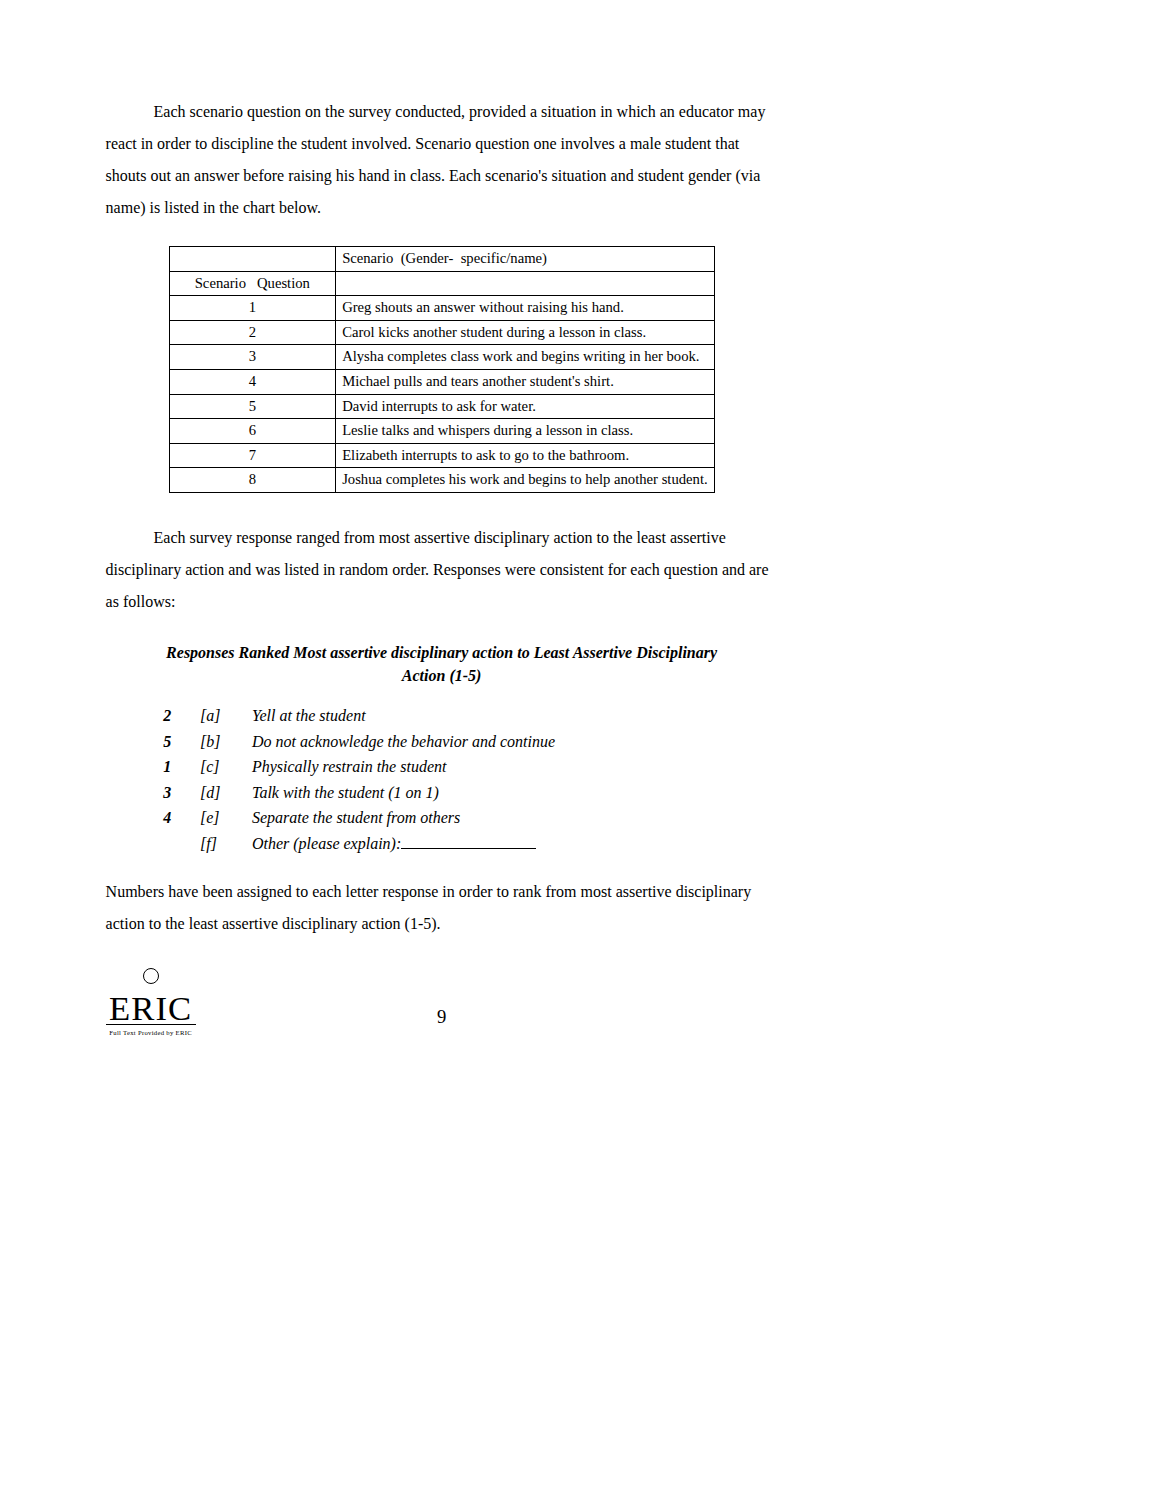Each scenario question on the survey conducted, provided a situation in which an educator may react in order to discipline the student involved. Scenario question one involves a male student that shouts out an answer before raising his hand in class. Each scenario's situation and student gender (via name) is listed in the chart below.
| | Scenario (Gender- specific/name) |
| --- | --- |
| Scenario Question | |
| 1 | Greg shouts an answer without raising his hand. |
| 2 | Carol kicks another student during a lesson in class. |
| 3 | Alysha completes class work and begins writing in her book. |
| 4 | Michael pulls and tears another student's shirt. |
| 5 | David interrupts to ask for water. |
| 6 | Leslie talks and whispers during a lesson in class. |
| 7 | Elizabeth interrupts to ask to go to the bathroom. |
| 8 | Joshua completes his work and begins to help another student. |
Each survey response ranged from most assertive disciplinary action to the least assertive disciplinary action and was listed in random order. Responses were consistent for each question and are as follows:
Responses Ranked Most assertive disciplinary action to Least Assertive Disciplinary
Action (1-5)
| 2 | [a] | Yell at the student |
| 5 | [b] | Do not acknowledge the behavior and continue |
| 1 | [c] | Physically restrain the student |
| 3 | [d] | Talk with the student (1 on 1) |
| 4 | [e] | Separate the student from others |
| | [f] | Other (please explain): |
Numbers have been assigned to each letter response in order to rank from most assertive disciplinary action to the least assertive disciplinary action (1-5).
ERIC
Full Text Provided by ERIC
9